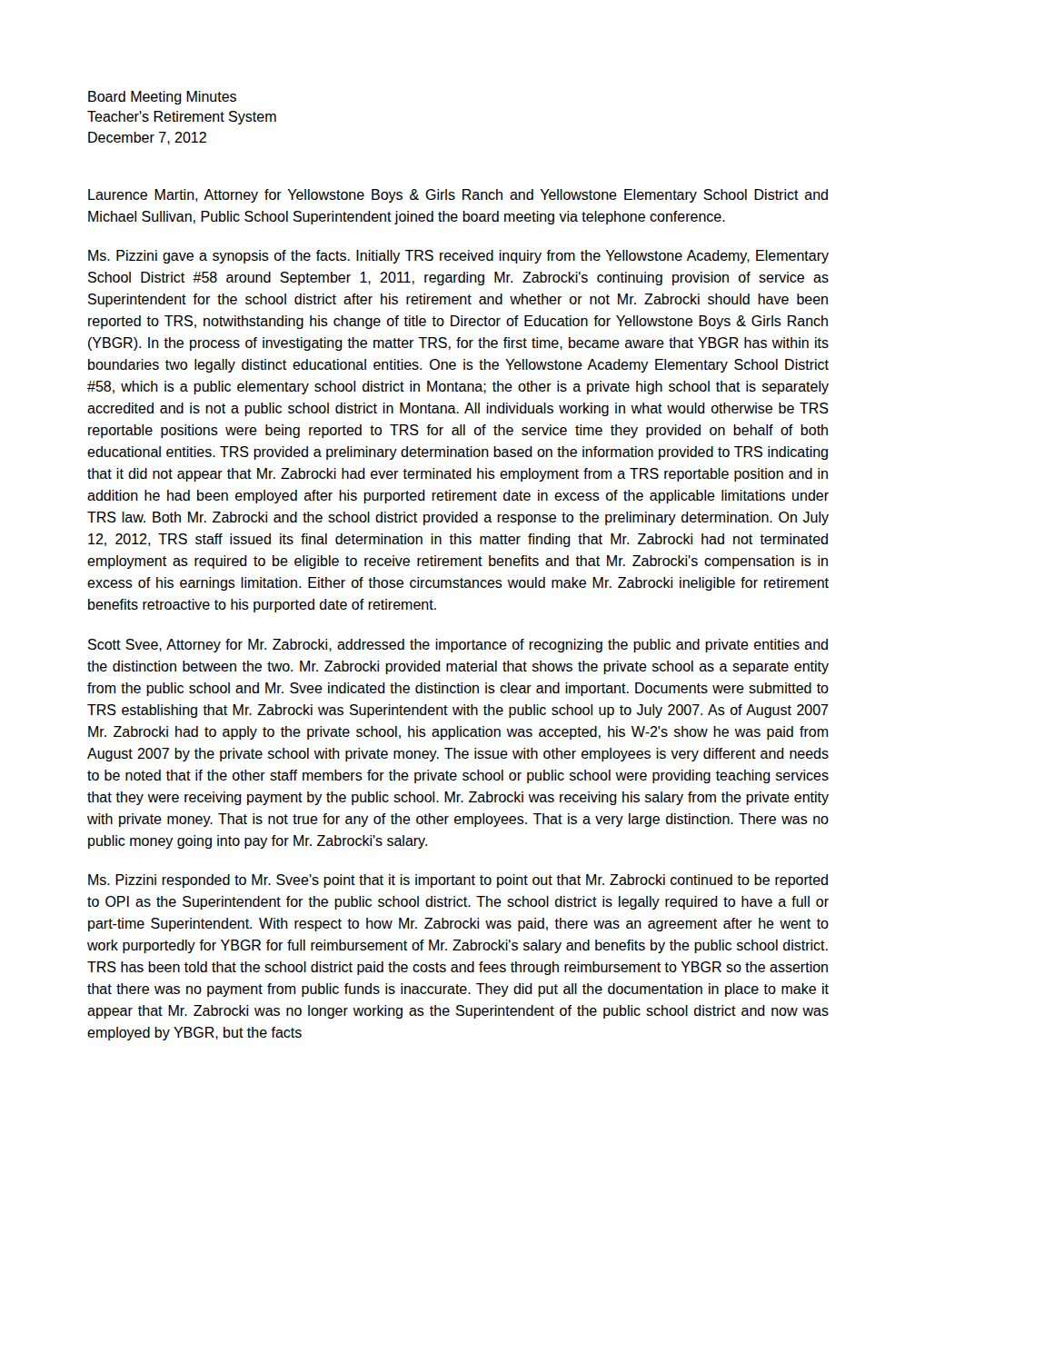Board Meeting Minutes
Teacher's Retirement System
December 7, 2012
Laurence Martin, Attorney for Yellowstone Boys & Girls Ranch and Yellowstone Elementary School District and Michael Sullivan, Public School Superintendent joined the board meeting via telephone conference.
Ms. Pizzini gave a synopsis of the facts. Initially TRS received inquiry from the Yellowstone Academy, Elementary School District #58 around September 1, 2011, regarding Mr. Zabrocki's continuing provision of service as Superintendent for the school district after his retirement and whether or not Mr. Zabrocki should have been reported to TRS, notwithstanding his change of title to Director of Education for Yellowstone Boys & Girls Ranch (YBGR). In the process of investigating the matter TRS, for the first time, became aware that YBGR has within its boundaries two legally distinct educational entities. One is the Yellowstone Academy Elementary School District #58, which is a public elementary school district in Montana; the other is a private high school that is separately accredited and is not a public school district in Montana. All individuals working in what would otherwise be TRS reportable positions were being reported to TRS for all of the service time they provided on behalf of both educational entities. TRS provided a preliminary determination based on the information provided to TRS indicating that it did not appear that Mr. Zabrocki had ever terminated his employment from a TRS reportable position and in addition he had been employed after his purported retirement date in excess of the applicable limitations under TRS law. Both Mr. Zabrocki and the school district provided a response to the preliminary determination. On July 12, 2012, TRS staff issued its final determination in this matter finding that Mr. Zabrocki had not terminated employment as required to be eligible to receive retirement benefits and that Mr. Zabrocki's compensation is in excess of his earnings limitation. Either of those circumstances would make Mr. Zabrocki ineligible for retirement benefits retroactive to his purported date of retirement.
Scott Svee, Attorney for Mr. Zabrocki, addressed the importance of recognizing the public and private entities and the distinction between the two. Mr. Zabrocki provided material that shows the private school as a separate entity from the public school and Mr. Svee indicated the distinction is clear and important. Documents were submitted to TRS establishing that Mr. Zabrocki was Superintendent with the public school up to July 2007. As of August 2007 Mr. Zabrocki had to apply to the private school, his application was accepted, his W-2's show he was paid from August 2007 by the private school with private money. The issue with other employees is very different and needs to be noted that if the other staff members for the private school or public school were providing teaching services that they were receiving payment by the public school. Mr. Zabrocki was receiving his salary from the private entity with private money. That is not true for any of the other employees. That is a very large distinction. There was no public money going into pay for Mr. Zabrocki's salary.
Ms. Pizzini responded to Mr. Svee's point that it is important to point out that Mr. Zabrocki continued to be reported to OPI as the Superintendent for the public school district. The school district is legally required to have a full or part-time Superintendent. With respect to how Mr. Zabrocki was paid, there was an agreement after he went to work purportedly for YBGR for full reimbursement of Mr. Zabrocki's salary and benefits by the public school district. TRS has been told that the school district paid the costs and fees through reimbursement to YBGR so the assertion that there was no payment from public funds is inaccurate. They did put all the documentation in place to make it appear that Mr. Zabrocki was no longer working as the Superintendent of the public school district and now was employed by YBGR, but the facts